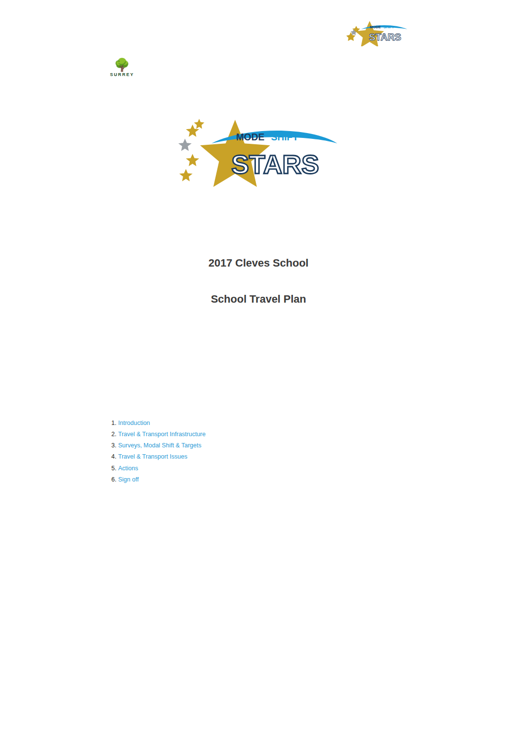MODE SHIFT STARS
🌳 SURREY
MODE SHIFT STARS
2017 Cleves School
School Travel Plan
Introduction
Travel & Transport Infrastructure
Surveys, Modal Shift & Targets
Travel & Transport Issues
Actions
Sign off